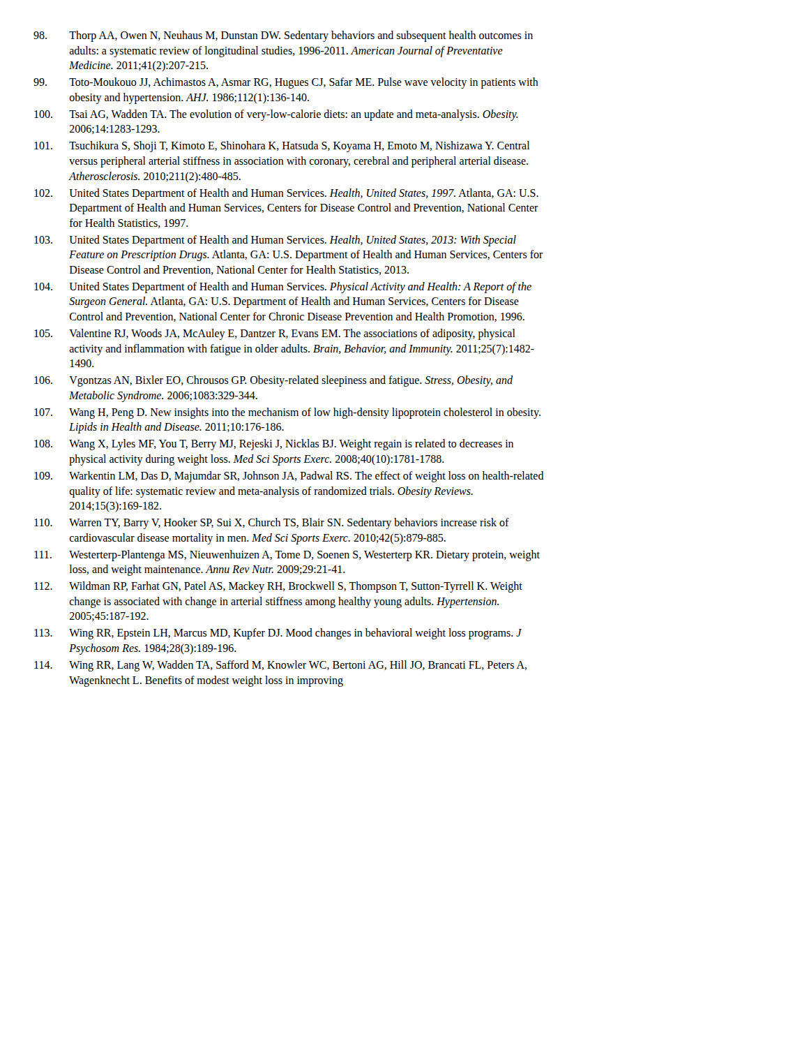98. Thorp AA, Owen N, Neuhaus M, Dunstan DW. Sedentary behaviors and subsequent health outcomes in adults: a systematic review of longitudinal studies, 1996-2011. American Journal of Preventative Medicine. 2011;41(2):207-215.
99. Toto-Moukouo JJ, Achimastos A, Asmar RG, Hugues CJ, Safar ME. Pulse wave velocity in patients with obesity and hypertension. AHJ. 1986;112(1):136-140.
100. Tsai AG, Wadden TA. The evolution of very-low-calorie diets: an update and meta-analysis. Obesity. 2006;14:1283-1293.
101. Tsuchikura S, Shoji T, Kimoto E, Shinohara K, Hatsuda S, Koyama H, Emoto M, Nishizawa Y. Central versus peripheral arterial stiffness in association with coronary, cerebral and peripheral arterial disease. Atherosclerosis. 2010;211(2):480-485.
102. United States Department of Health and Human Services. Health, United States, 1997. Atlanta, GA: U.S. Department of Health and Human Services, Centers for Disease Control and Prevention, National Center for Health Statistics, 1997.
103. United States Department of Health and Human Services. Health, United States, 2013: With Special Feature on Prescription Drugs. Atlanta, GA: U.S. Department of Health and Human Services, Centers for Disease Control and Prevention, National Center for Health Statistics, 2013.
104. United States Department of Health and Human Services. Physical Activity and Health: A Report of the Surgeon General. Atlanta, GA: U.S. Department of Health and Human Services, Centers for Disease Control and Prevention, National Center for Chronic Disease Prevention and Health Promotion, 1996.
105. Valentine RJ, Woods JA, McAuley E, Dantzer R, Evans EM. The associations of adiposity, physical activity and inflammation with fatigue in older adults. Brain, Behavior, and Immunity. 2011;25(7):1482-1490.
106. Vgontzas AN, Bixler EO, Chrousos GP. Obesity-related sleepiness and fatigue. Stress, Obesity, and Metabolic Syndrome. 2006;1083:329-344.
107. Wang H, Peng D. New insights into the mechanism of low high-density lipoprotein cholesterol in obesity. Lipids in Health and Disease. 2011;10:176-186.
108. Wang X, Lyles MF, You T, Berry MJ, Rejeski J, Nicklas BJ. Weight regain is related to decreases in physical activity during weight loss. Med Sci Sports Exerc. 2008;40(10):1781-1788.
109. Warkentin LM, Das D, Majumdar SR, Johnson JA, Padwal RS. The effect of weight loss on health-related quality of life: systematic review and meta-analysis of randomized trials. Obesity Reviews. 2014;15(3):169-182.
110. Warren TY, Barry V, Hooker SP, Sui X, Church TS, Blair SN. Sedentary behaviors increase risk of cardiovascular disease mortality in men. Med Sci Sports Exerc. 2010;42(5):879-885.
111. Westerterp-Plantenga MS, Nieuwenhuizen A, Tome D, Soenen S, Westerterp KR. Dietary protein, weight loss, and weight maintenance. Annu Rev Nutr. 2009;29:21-41.
112. Wildman RP, Farhat GN, Patel AS, Mackey RH, Brockwell S, Thompson T, Sutton-Tyrrell K. Weight change is associated with change in arterial stiffness among healthy young adults. Hypertension. 2005;45:187-192.
113. Wing RR, Epstein LH, Marcus MD, Kupfer DJ. Mood changes in behavioral weight loss programs. J Psychosom Res. 1984;28(3):189-196.
114. Wing RR, Lang W, Wadden TA, Safford M, Knowler WC, Bertoni AG, Hill JO, Brancati FL, Peters A, Wagenknecht L. Benefits of modest weight loss in improving